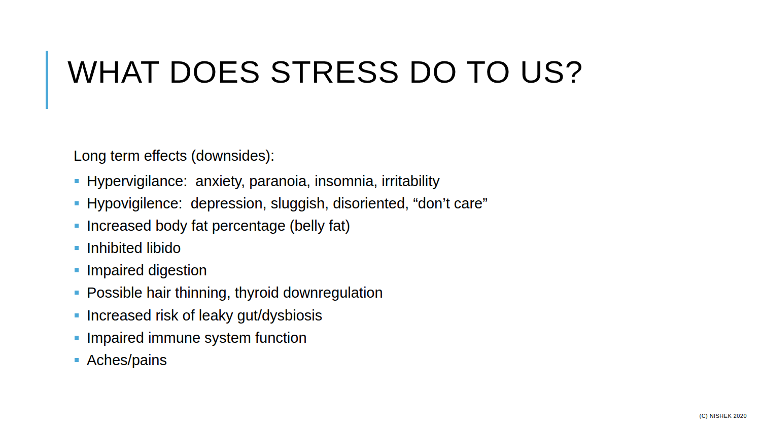What does stress do to us?
Long term effects (downsides):
Hypervigilance: anxiety, paranoia, insomnia, irritability
Hypovigilence: depression, sluggish, disoriented, “don’t care”
Increased body fat percentage (belly fat)
Inhibited libido
Impaired digestion
Possible hair thinning, thyroid downregulation
Increased risk of leaky gut/dysbiosis
Impaired immune system function
Aches/pains
(C) NISHEK 2020